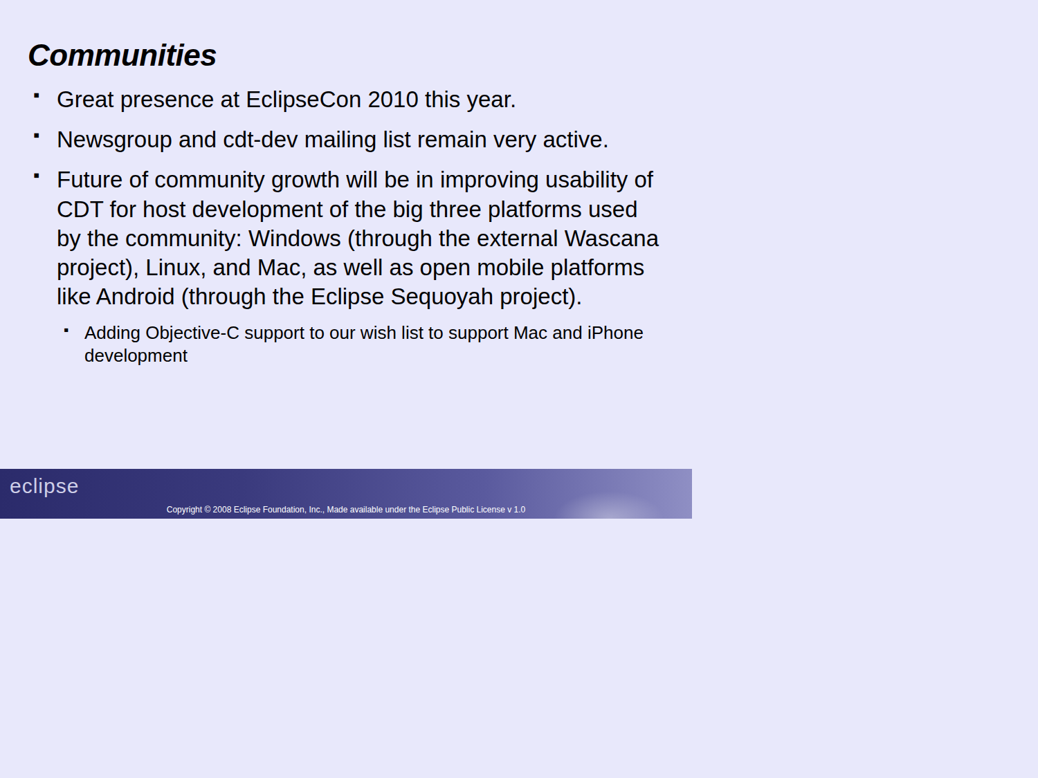Communities
Great presence at EclipseCon 2010 this year.
Newsgroup and cdt-dev mailing list remain very active.
Future of community growth will be in improving usability of CDT for host development of the big three platforms used by the community: Windows (through the external Wascana project), Linux, and Mac, as well as open mobile platforms like Android (through the Eclipse Sequoyah project).
Adding Objective-C support to our wish list to support Mac and iPhone development
eclipse
Copyright © 2008 Eclipse Foundation, Inc., Made available under the Eclipse Public License v 1.0